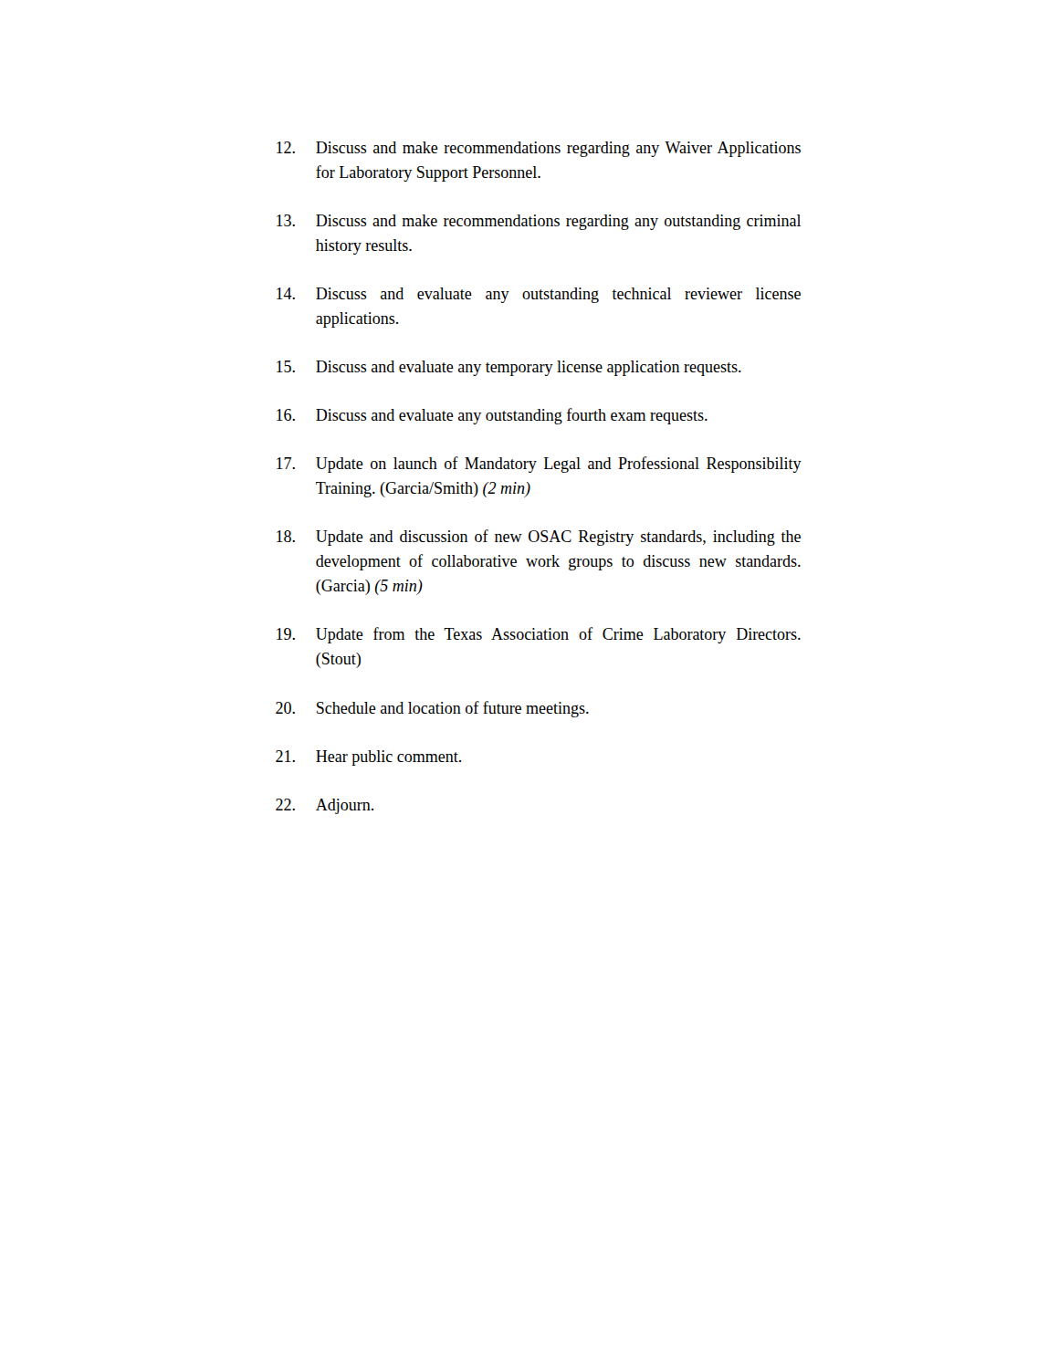12. Discuss and make recommendations regarding any Waiver Applications for Laboratory Support Personnel.
13. Discuss and make recommendations regarding any outstanding criminal history results.
14. Discuss and evaluate any outstanding technical reviewer license applications.
15. Discuss and evaluate any temporary license application requests.
16. Discuss and evaluate any outstanding fourth exam requests.
17. Update on launch of Mandatory Legal and Professional Responsibility Training. (Garcia/Smith) (2 min)
18. Update and discussion of new OSAC Registry standards, including the development of collaborative work groups to discuss new standards. (Garcia) (5 min)
19. Update from the Texas Association of Crime Laboratory Directors. (Stout)
20. Schedule and location of future meetings.
21. Hear public comment.
22. Adjourn.